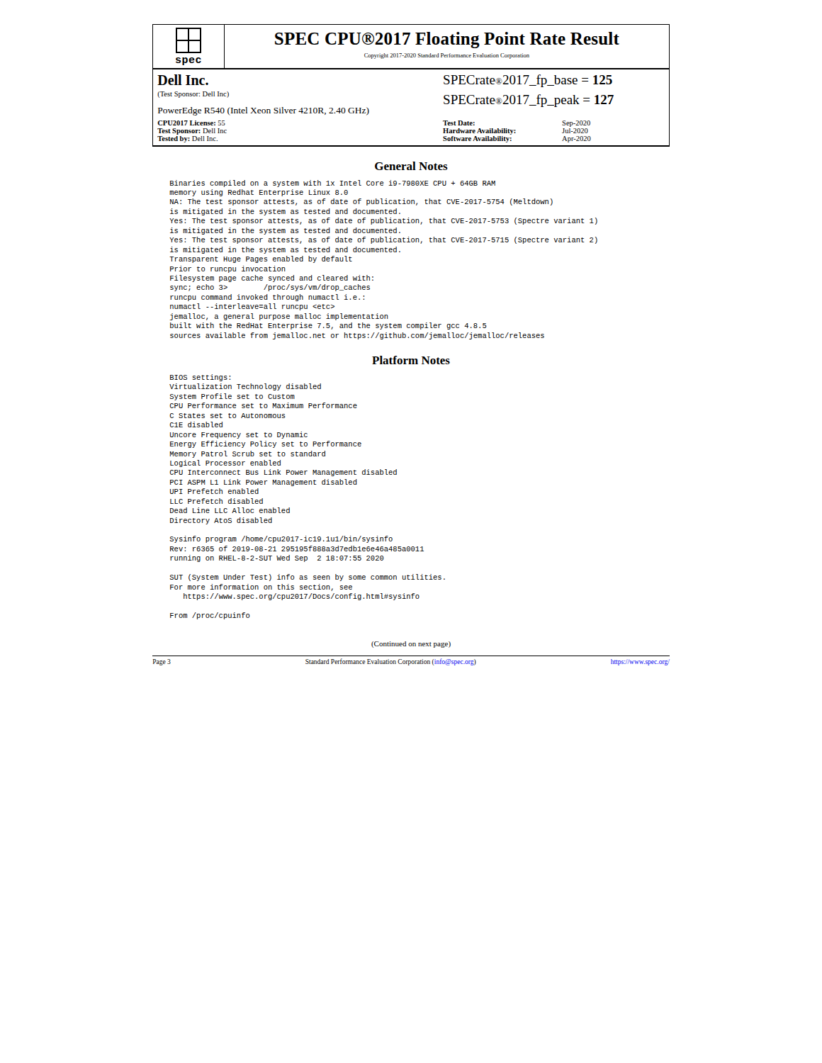spec
SPEC CPU®2017 Floating Point Rate Result
Copyright 2017-2020 Standard Performance Evaluation Corporation
Dell Inc.
(Test Sponsor: Dell Inc)
PowerEdge R540 (Intel Xeon Silver 4210R, 2.40 GHz)
SPECrate®2017_fp_base = 125
SPECrate®2017_fp_peak = 127
CPU2017 License: 55
Test Sponsor: Dell Inc
Tested by: Dell Inc.
Test Date: Sep-2020
Hardware Availability: Jul-2020
Software Availability: Apr-2020
General Notes
  Binaries compiled on a system with 1x Intel Core i9-7980XE CPU + 64GB RAM
  memory using Redhat Enterprise Linux 8.0
  NA: The test sponsor attests, as of date of publication, that CVE-2017-5754 (Meltdown)
  is mitigated in the system as tested and documented.
  Yes: The test sponsor attests, as of date of publication, that CVE-2017-5753 (Spectre variant 1)
  is mitigated in the system as tested and documented.
  Yes: The test sponsor attests, as of date of publication, that CVE-2017-5715 (Spectre variant 2)
  is mitigated in the system as tested and documented.
  Transparent Huge Pages enabled by default
  Prior to runcpu invocation
  Filesystem page cache synced and cleared with:
  sync; echo 3>        /proc/sys/vm/drop_caches
  runcpu command invoked through numactl i.e.:
  numactl --interleave=all runcpu <etc>
  jemalloc, a general purpose malloc implementation
  built with the RedHat Enterprise 7.5, and the system compiler gcc 4.8.5
  sources available from jemalloc.net or https://github.com/jemalloc/jemalloc/releases
Platform Notes
  BIOS settings:
  Virtualization Technology disabled
  System Profile set to Custom
  CPU Performance set to Maximum Performance
  C States set to Autonomous
  C1E disabled
  Uncore Frequency set to Dynamic
  Energy Efficiency Policy set to Performance
  Memory Patrol Scrub set to standard
  Logical Processor enabled
  CPU Interconnect Bus Link Power Management disabled
  PCI ASPM L1 Link Power Management disabled
  UPI Prefetch enabled
  LLC Prefetch disabled
  Dead Line LLC Alloc enabled
  Directory AtoS disabled

  Sysinfo program /home/cpu2017-ic19.1u1/bin/sysinfo
  Rev: r6365 of 2019-08-21 295195f888a3d7edb1e6e46a485a0011
  running on RHEL-8-2-SUT Wed Sep  2 18:07:55 2020

  SUT (System Under Test) info as seen by some common utilities.
  For more information on this section, see
     https://www.spec.org/cpu2017/Docs/config.html#sysinfo

  From /proc/cpuinfo
(Continued on next page)
Page 3
Standard Performance Evaluation Corporation (info@spec.org)
https://www.spec.org/